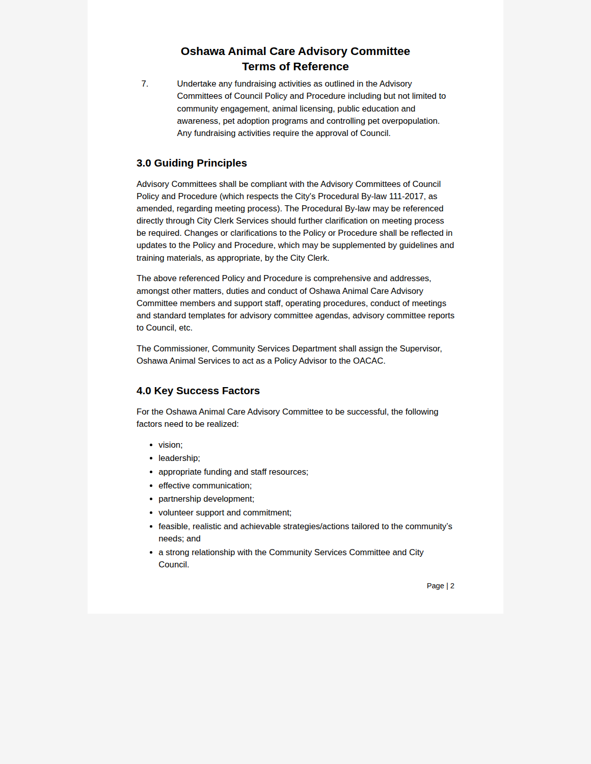Oshawa Animal Care Advisory Committee Terms of Reference
7. Undertake any fundraising activities as outlined in the Advisory Committees of Council Policy and Procedure including but not limited to community engagement, animal licensing, public education and awareness, pet adoption programs and controlling pet overpopulation. Any fundraising activities require the approval of Council.
3.0 Guiding Principles
Advisory Committees shall be compliant with the Advisory Committees of Council Policy and Procedure (which respects the City's Procedural By-law 111-2017, as amended, regarding meeting process). The Procedural By-law may be referenced directly through City Clerk Services should further clarification on meeting process be required. Changes or clarifications to the Policy or Procedure shall be reflected in updates to the Policy and Procedure, which may be supplemented by guidelines and training materials, as appropriate, by the City Clerk.
The above referenced Policy and Procedure is comprehensive and addresses, amongst other matters, duties and conduct of Oshawa Animal Care Advisory Committee members and support staff, operating procedures, conduct of meetings and standard templates for advisory committee agendas, advisory committee reports to Council, etc.
The Commissioner, Community Services Department shall assign the Supervisor, Oshawa Animal Services to act as a Policy Advisor to the OACAC.
4.0 Key Success Factors
For the Oshawa Animal Care Advisory Committee to be successful, the following factors need to be realized:
vision;
leadership;
appropriate funding and staff resources;
effective communication;
partnership development;
volunteer support and commitment;
feasible, realistic and achievable strategies/actions tailored to the community’s needs; and
a strong relationship with the Community Services Committee and City Council.
Page | 2